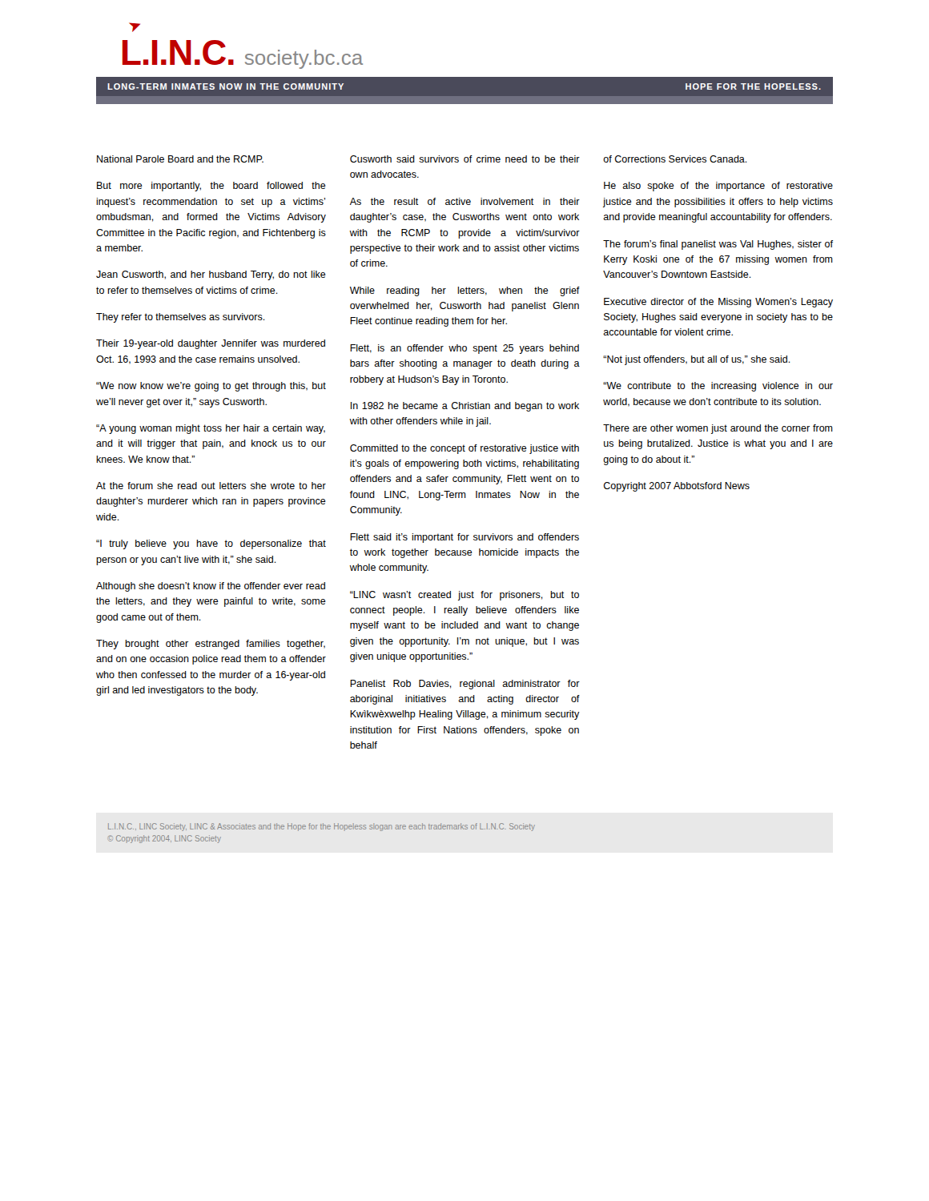➤
L.I.N.C. society.bc.ca
LONG-TERM INMATES NOW IN THE COMMUNITY HOPE FOR THE HOPELESS.
National Parole Board and the RCMP.
But more importantly, the board followed the inquest’s recommendation to set up a victims’ ombudsman, and formed the Victims Advisory Committee in the Pacific region, and Fichtenberg is a member.
Jean Cusworth, and her husband Terry, do not like to refer to themselves of victims of crime.
They refer to themselves as survivors.
Their 19-year-old daughter Jennifer was murdered Oct. 16, 1993 and the case remains unsolved.
“We now know we’re going to get through this, but we’ll never get over it,” says Cusworth.
“A young woman might toss her hair a certain way, and it will trigger that pain, and knock us to our knees. We know that.”
At the forum she read out letters she wrote to her daughter’s murderer which ran in papers province wide.
“I truly believe you have to depersonalize that person or you can’t live with it,” she said.
Although she doesn’t know if the offender ever read the letters, and they were painful to write, some good came out of them.
They brought other estranged families together, and on one occasion police read them to a offender who then confessed to the murder of a 16-year-old girl and led investigators to the body.
Cusworth said survivors of crime need to be their own advocates.
As the result of active involvement in their daughter’s case, the Cusworths went onto work with the RCMP to provide a victim/survivor perspective to their work and to assist other victims of crime.
While reading her letters, when the grief overwhelmed her, Cusworth had panelist Glenn Fleet continue reading them for her.
Flett, is an offender who spent 25 years behind bars after shooting a manager to death during a robbery at Hudson’s Bay in Toronto.
In 1982 he became a Christian and began to work with other offenders while in jail.
Committed to the concept of restorative justice with it’s goals of empowering both victims, rehabilitating offenders and a safer community, Flett went on to found LINC, Long-Term Inmates Now in the Community.
Flett said it’s important for survivors and offenders to work together because homicide impacts the whole community.
“LINC wasn’t created just for prisoners, but to connect people. I really believe offenders like myself want to be included and want to change given the opportunity. I’m not unique, but I was given unique opportunities.”
Panelist Rob Davies, regional administrator for aboriginal initiatives and acting director of Kwìkwèxwelhp Healing Village, a minimum security institution for First Nations offenders, spoke on behalf
of Corrections Services Canada.
He also spoke of the importance of restorative justice and the possibilities it offers to help victims and provide meaningful accountability for offenders.
The forum’s final panelist was Val Hughes, sister of Kerry Koski one of the 67 missing women from Vancouver’s Downtown Eastside.
Executive director of the Missing Women’s Legacy Society, Hughes said everyone in society has to be accountable for violent crime.
“Not just offenders, but all of us,” she said.
“We contribute to the increasing violence in our world, because we don’t contribute to its solution.
There are other women just around the corner from us being brutalized. Justice is what you and I are going to do about it.”
Copyright 2007 Abbotsford News
L.I.N.C., LINC Society, LINC & Associates and the Hope for the Hopeless slogan are each trademarks of L.I.N.C. Society © Copyright 2004, LINC Society